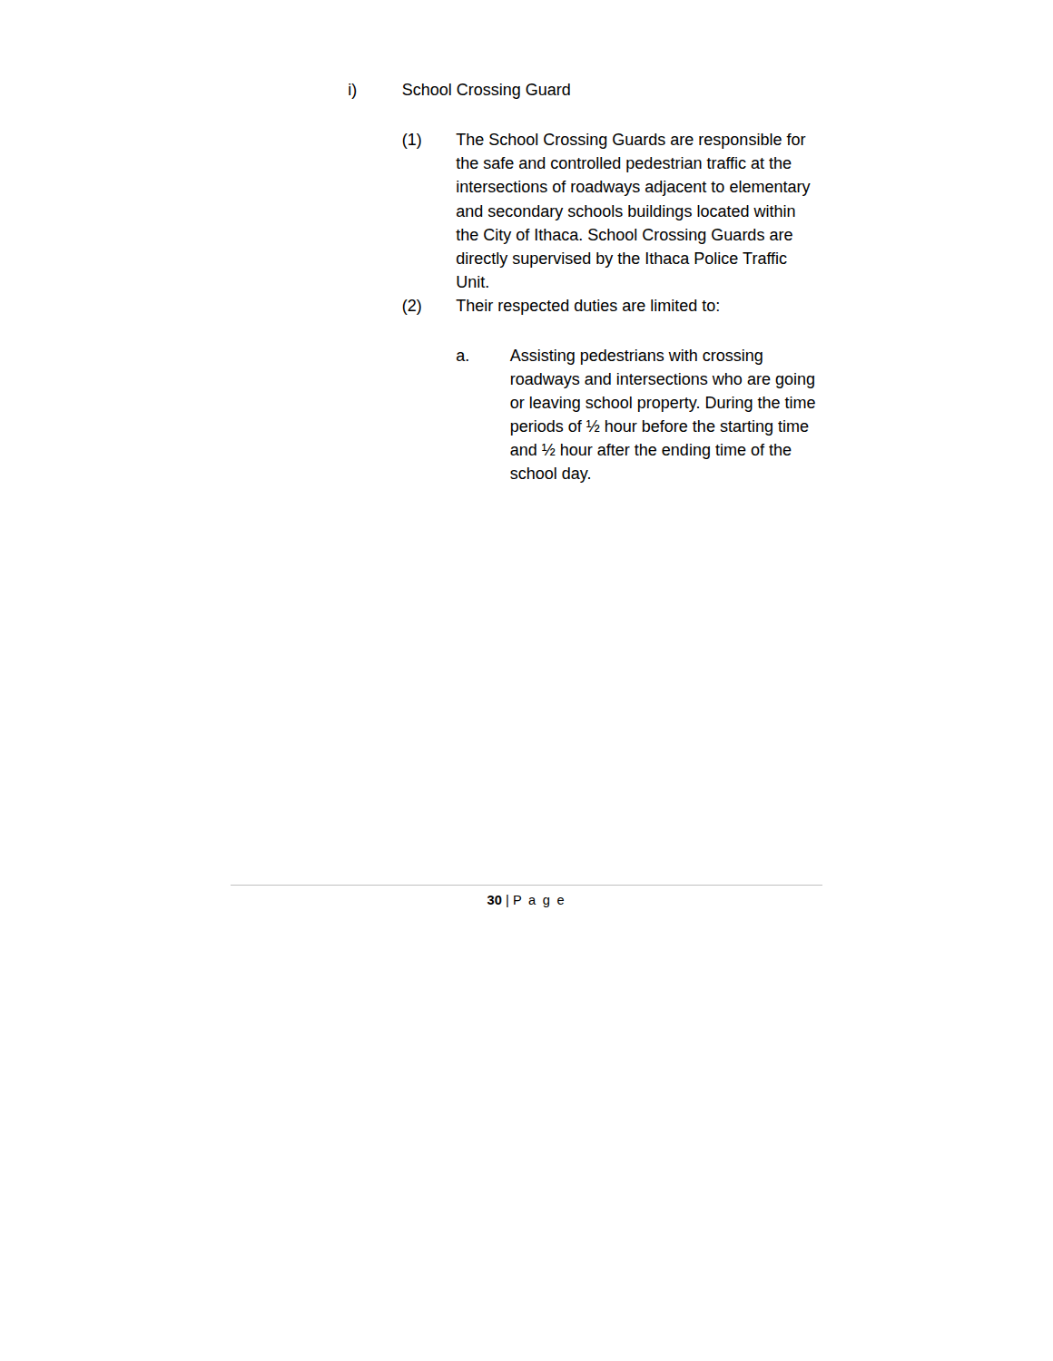i)
School Crossing Guard
(1)
The School Crossing Guards are responsible for the safe and controlled pedestrian traffic at the intersections of roadways adjacent to elementary and secondary schools buildings located within the City of Ithaca. School Crossing Guards are directly supervised by the Ithaca Police Traffic Unit.
(2)
Their respected duties are limited to:
a.
Assisting pedestrians with crossing roadways and intersections who are going or leaving school property. During the time periods of ½ hour before the starting time and ½ hour after the ending time of the school day.
30 | P a g e